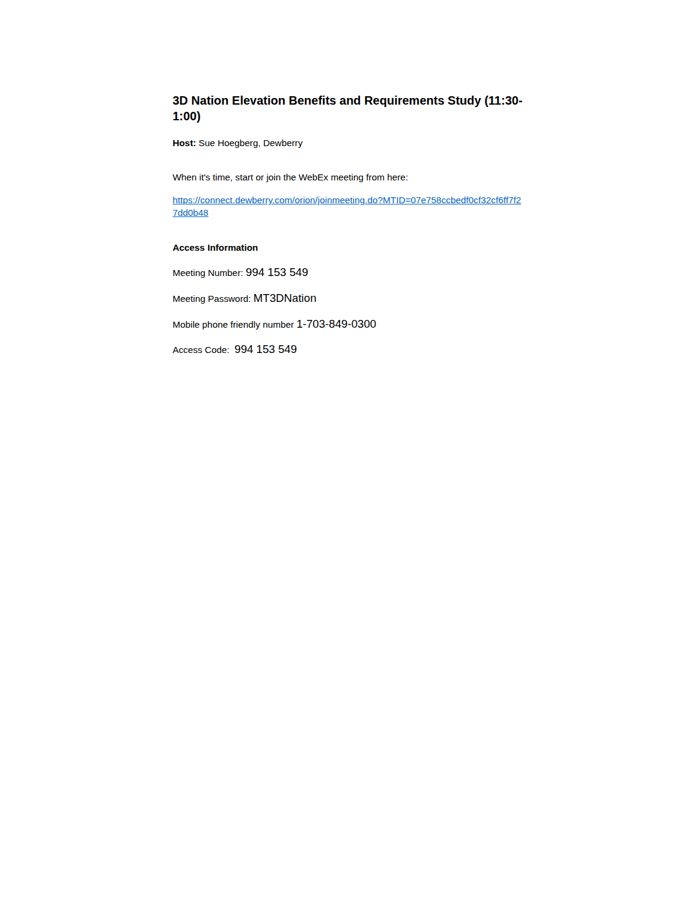3D Nation Elevation Benefits and Requirements Study (11:30-1:00)
Host: Sue Hoegberg, Dewberry
When it's time, start or join the WebEx meeting from here:
https://connect.dewberry.com/orion/joinmeeting.do?MTID=07e758ccbedf0cf32cf6ff7f27dd0b48
Access Information
Meeting Number: 994 153 549
Meeting Password: MT3DNation
Mobile phone friendly number 1-703-849-0300
Access Code: 994 153 549